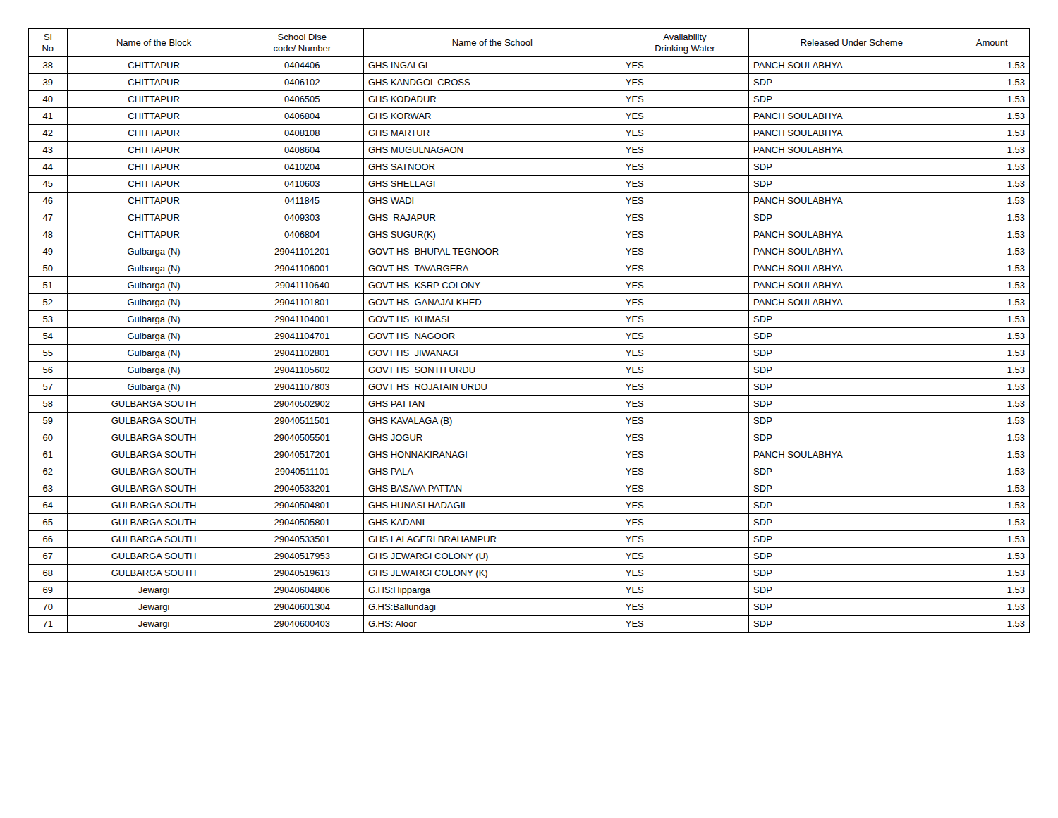| Sl No | Name of the Block | School Dise code/ Number | Name of the School | Availability Drinking Water | Released Under Scheme | Amount |
| --- | --- | --- | --- | --- | --- | --- |
| 38 | CHITTAPUR | 0404406 | GHS INGALGI | YES | PANCH SOULABHYA | 1.53 |
| 39 | CHITTAPUR | 0406102 | GHS KANDGOL CROSS | YES | SDP | 1.53 |
| 40 | CHITTAPUR | 0406505 | GHS KODADUR | YES | SDP | 1.53 |
| 41 | CHITTAPUR | 0406804 | GHS KORWAR | YES | PANCH SOULABHYA | 1.53 |
| 42 | CHITTAPUR | 0408108 | GHS MARTUR | YES | PANCH SOULABHYA | 1.53 |
| 43 | CHITTAPUR | 0408604 | GHS MUGULNAGAON | YES | PANCH SOULABHYA | 1.53 |
| 44 | CHITTAPUR | 0410204 | GHS SATNOOR | YES | SDP | 1.53 |
| 45 | CHITTAPUR | 0410603 | GHS SHELLAGI | YES | SDP | 1.53 |
| 46 | CHITTAPUR | 0411845 | GHS WADI | YES | PANCH SOULABHYA | 1.53 |
| 47 | CHITTAPUR | 0409303 | GHS RAJAPUR | YES | SDP | 1.53 |
| 48 | CHITTAPUR | 0406804 | GHS SUGUR(K) | YES | PANCH SOULABHYA | 1.53 |
| 49 | Gulbarga (N) | 29041101201 | GOVT HS BHUPAL TEGNOOR | YES | PANCH SOULABHYA | 1.53 |
| 50 | Gulbarga (N) | 29041106001 | GOVT HS TAVARGERA | YES | PANCH SOULABHYA | 1.53 |
| 51 | Gulbarga (N) | 29041110640 | GOVT HS KSRP COLONY | YES | PANCH SOULABHYA | 1.53 |
| 52 | Gulbarga (N) | 29041101801 | GOVT HS GANAJALKHED | YES | PANCH SOULABHYA | 1.53 |
| 53 | Gulbarga (N) | 29041104001 | GOVT HS KUMASI | YES | SDP | 1.53 |
| 54 | Gulbarga (N) | 29041104701 | GOVT HS NAGOOR | YES | SDP | 1.53 |
| 55 | Gulbarga (N) | 29041102801 | GOVT HS JIWANAGI | YES | SDP | 1.53 |
| 56 | Gulbarga (N) | 29041105602 | GOVT HS SONTH URDU | YES | SDP | 1.53 |
| 57 | Gulbarga (N) | 29041107803 | GOVT HS ROJATAIN URDU | YES | SDP | 1.53 |
| 58 | GULBARGA SOUTH | 29040502902 | GHS PATTAN | YES | SDP | 1.53 |
| 59 | GULBARGA SOUTH | 29040511501 | GHS KAVALAGA (B) | YES | SDP | 1.53 |
| 60 | GULBARGA SOUTH | 29040505501 | GHS JOGUR | YES | SDP | 1.53 |
| 61 | GULBARGA SOUTH | 29040517201 | GHS HONNAKIRANAGI | YES | PANCH SOULABHYA | 1.53 |
| 62 | GULBARGA SOUTH | 29040511101 | GHS PALA | YES | SDP | 1.53 |
| 63 | GULBARGA SOUTH | 29040533201 | GHS BASAVA PATTAN | YES | SDP | 1.53 |
| 64 | GULBARGA SOUTH | 29040504801 | GHS HUNASI HADAGIL | YES | SDP | 1.53 |
| 65 | GULBARGA SOUTH | 29040505801 | GHS KADANI | YES | SDP | 1.53 |
| 66 | GULBARGA SOUTH | 29040533501 | GHS LALAGERI BRAHAMPUR | YES | SDP | 1.53 |
| 67 | GULBARGA SOUTH | 29040517953 | GHS JEWARGI COLONY (U) | YES | SDP | 1.53 |
| 68 | GULBARGA SOUTH | 29040519613 | GHS JEWARGI COLONY (K) | YES | SDP | 1.53 |
| 69 | Jewargi | 29040604806 | G.HS:Hipparga | YES | SDP | 1.53 |
| 70 | Jewargi | 29040601304 | G.HS:Ballundagi | YES | SDP | 1.53 |
| 71 | Jewargi | 29040600403 | G.HS: Aloor | YES | SDP | 1.53 |